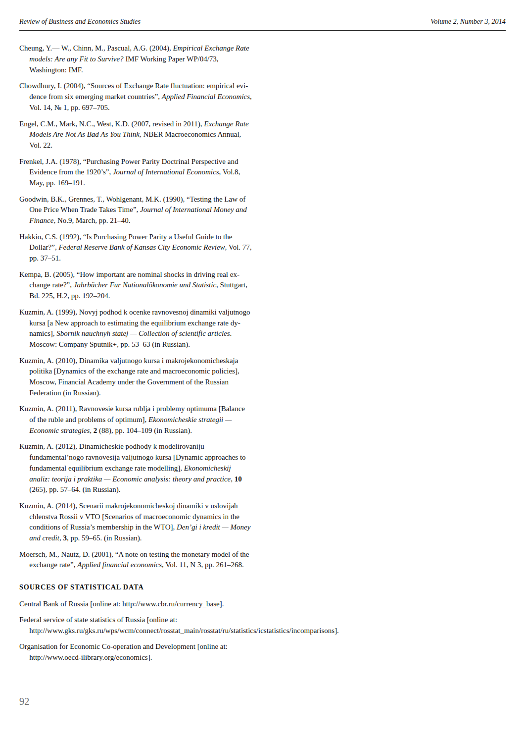Review of Business and Economics Studies
Volume 2, Number 3, 2014
Cheung, Y.— W., Chinn, M., Pascual, A.G. (2004), Empirical Exchange Rate models: Are any Fit to Survive? IMF Working Paper WP/04/73, Washington: IMF.
Chowdhury, I. (2004), “Sources of Exchange Rate fluctuation: empirical evidence from six emerging market countries”, Applied Financial Economics, Vol. 14, № 1, pp. 697–705.
Engel, C.M., Mark, N.C., West, K.D. (2007, revised in 2011), Exchange Rate Models Are Not As Bad As You Think, NBER Macroeconomics Annual, Vol. 22.
Frenkel, J.A. (1978), “Purchasing Power Parity Doctrinal Perspective and Evidence from the 1920’s”, Journal of International Economics, Vol.8, May, pp. 169–191.
Goodwin, B.K., Grennes, T., Wohlgenant, M.K. (1990), “Testing the Law of One Price When Trade Takes Time”, Journal of International Money and Finance, No.9, March, pp. 21–40.
Hakkio, C.S. (1992), “Is Purchasing Power Parity a Useful Guide to the Dollar?”, Federal Reserve Bank of Kansas City Economic Review, Vol. 77, pp. 37–51.
Kempa, B. (2005), “How important are nominal shocks in driving real exchange rate?”, Jahrbücher Fur Nationalökonomie und Statistic, Stuttgart, Bd. 225, H.2, pp. 192–204.
Kuzmin, A. (1999), Novyj podhod k ocenke ravnovesnoj dinamiki valjutnogo kursa [a New approach to estimating the equilibrium exchange rate dynamics], Sbornik nauchnyh statej — Collection of scientific articles. Moscow: Company Sputnik+, pp. 53–63 (in Russian).
Kuzmin, A. (2010), Dinamika valjutnogo kursa i makrojekonomicheskaja politika [Dynamics of the exchange rate and macroeconomic policies], Moscow, Financial Academy under the Government of the Russian Federation (in Russian).
Kuzmin, A. (2011), Ravnovesie kursa rublja i problemy optimuma [Balance of the ruble and problems of optimum], Ekonomicheskie strategii — Economic strategies, 2 (88), pp. 104–109 (in Russian).
Kuzmin, A. (2012), Dinamicheskie podhody k modelirovaniju fundamental’nogo ravnovesija valjutnogo kursa [Dynamic approaches to fundamental equilibrium exchange rate modelling], Ekonomicheskij analiz: teorija i praktika — Economic analysis: theory and practice, 10 (265), pp. 57–64. (in Russian).
Kuzmin, A. (2014), Scenarii makrojekonomicheskoj dinamiki v uslovijah chlenstva Rossii v VTO [Scenarios of macroeconomic dynamics in the conditions of Russia’s membership in the WTO], Den’gi i kredit — Money and credit, 3, pp. 59–65. (in Russian).
Moersch, M., Nautz, D. (2001), “A note on testing the monetary model of the exchange rate”, Applied financial economics, Vol. 11, N 3, pp. 261–268.
Sources of statistical data
Central Bank of Russia [online at: http://www.cbr.ru/currency_base].
Federal service of state statistics of Russia [online at: http://www.gks.ru/gks.ru/wps/wcm/connect/rosstat_main/rosstat/ru/statistics/icstatistics/incomparisons].
Organisation for Economic Co-operation and Development [online at: http://www.oecd-ilibrary.org/economics].
92